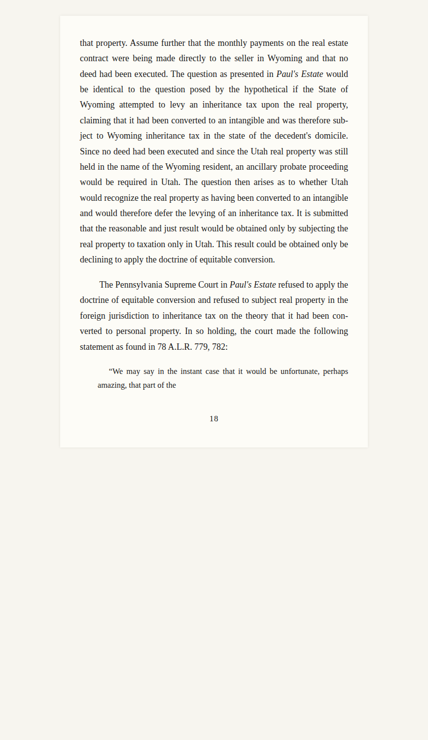that property. Assume further that the monthly payments on the real estate contract were being made directly to the seller in Wyoming and that no deed had been executed. The question as presented in Paul's Estate would be identical to the question posed by the hypothetical if the State of Wyoming attempted to levy an inheritance tax upon the real property, claiming that it had been converted to an intangible and was therefore subject to Wyoming inheritance tax in the state of the decedent's domicile. Since no deed had been executed and since the Utah real property was still held in the name of the Wyoming resident, an ancillary probate proceeding would be required in Utah. The question then arises as to whether Utah would recognize the real property as having been converted to an intangible and would therefore defer the levying of an inheritance tax. It is submitted that the reasonable and just result would be obtained only by subjecting the real property to taxation only in Utah. This result could be obtained only be declining to apply the doctrine of equitable conversion.
The Pennsylvania Supreme Court in Paul's Estate refused to apply the doctrine of equitable conversion and refused to subject real property in the foreign jurisdiction to inheritance tax on the theory that it had been converted to personal property. In so holding, the court made the following statement as found in 78 A.L.R. 779, 782:
“We may say in the instant case that it would be unfortunate, perhaps amazing, that part of the
18